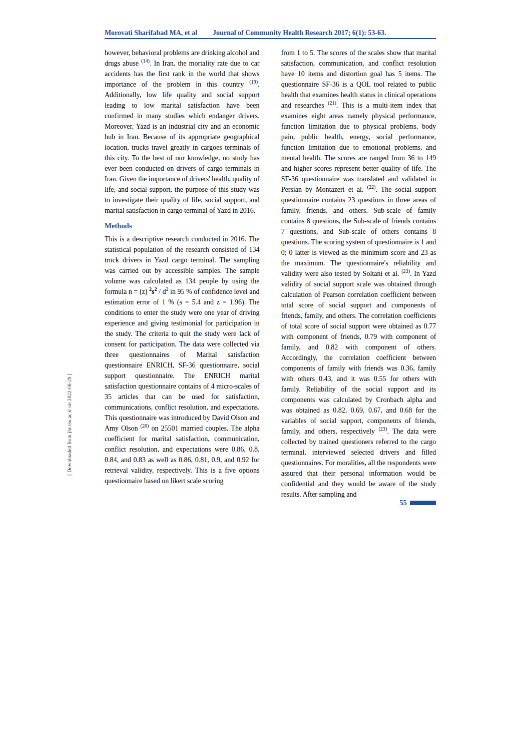Morovati Sharifabad MA, et al Journal of Community Health Research 2017; 6(1): 53-63.
however, behavioral problems are drinking alcohol and drugs abuse (14). In Iran, the mortality rate due to car accidents has the first rank in the world that shows importance of the problem in this country (19). Additionally, low life quality and social support leading to low marital satisfaction have been confirmed in many studies which endanger drivers. Moreover, Yazd is an industrial city and an economic hub in Iran. Because of its appropriate geographical location, trucks travel greatly in cargoes terminals of this city. To the best of our knowledge, no study has ever been conducted on drivers of cargo terminals in Iran. Given the importance of drivers' health, quality of life, and social support, the purpose of this study was to investigate their quality of life, social support, and marital satisfaction in cargo terminal of Yazd in 2016.
Methods
This is a descriptive research conducted in 2016. The statistical population of the research consisted of 134 truck drivers in Yazd cargo terminal. The sampling was carried out by accessible samples. The sample volume was calculated as 134 people by using the formula n = (z) 2s2 / d2 in 95 % of confidence level and estimation error of 1 % (s = 5.4 and z = 1.96). The conditions to enter the study were one year of driving experience and giving testimonial for participation in the study. The criteria to quit the study were lack of consent for participation. The data were collected via three questionnaires of Marital satisfaction questionnaire ENRICH, SF-36 questionnaire, social support questionnaire. The ENRICH marital satisfaction questionnaire contains of 4 micro-scales of 35 articles that can be used for satisfaction, communications, conflict resolution, and expectations. This questionnaire was introduced by David Olson and Amy Olson (20) on 25501 married couples. The alpha coefficient for marital satisfaction, communication, conflict resolution, and expectations were 0.86, 0.8, 0.84, and 0.83 as well as 0.86, 0.81, 0.9, and 0.92 for retrieval validity, respectively. This is a five options questionnaire based on likert scale scoring
from 1 to 5. The scores of the scales show that marital satisfaction, communication, and conflict resolution have 10 items and distortion goal has 5 items. The questionnaire SF-36 is a QOL tool related to public health that examines health status in clinical operations and researches (21). This is a multi-item index that examines eight areas namely physical performance, function limitation due to physical problems, body pain, public health, energy, social performance, function limitation due to emotional problems, and mental health. The scores are ranged from 36 to 149 and higher scores represent better quality of life. The SF-36 questionnaire was translated and validated in Persian by Montazeri et al. (22). The social support questionnaire contains 23 questions in three areas of family, friends, and others. Sub-scale of family contains 8 questions, the Sub-scale of friends contains 7 questions, and Sub-scale of others contains 8 questions. The scoring system of questionnaire is 1 and 0; 0 latter is viewed as the minimum score and 23 as the maximum. The questionnaire's reliability and validity were also tested by Soltani et al. (23). In Yazd validity of social support scale was obtained through calculation of Pearson correlation coefficient between total score of social support and components of friends, family, and others. The correlation coefficients of total score of social support were obtained as 0.77 with component of friends, 0.79 with component of family, and 0.82 with component of others. Accordingly, the correlation coefficient between components of family with friends was 0.36, family with others 0.43, and it was 0.55 for others with family. Reliability of the social support and its components was calculated by Cronbach alpha and was obtained as 0.82, 0.69, 0.67, and 0.68 for the variables of social support, components of friends, family, and others, respectively (23). The data were collected by trained questioners referred to the cargo terminal, interviewed selected drivers and filled questionnaires. For moralities, all the respondents were assured that their personal information would be confidential and they would be aware of the study results. After sampling and
[ Downloaded from jhr.ssu.ac.ir on 2022-06-29 ]
55